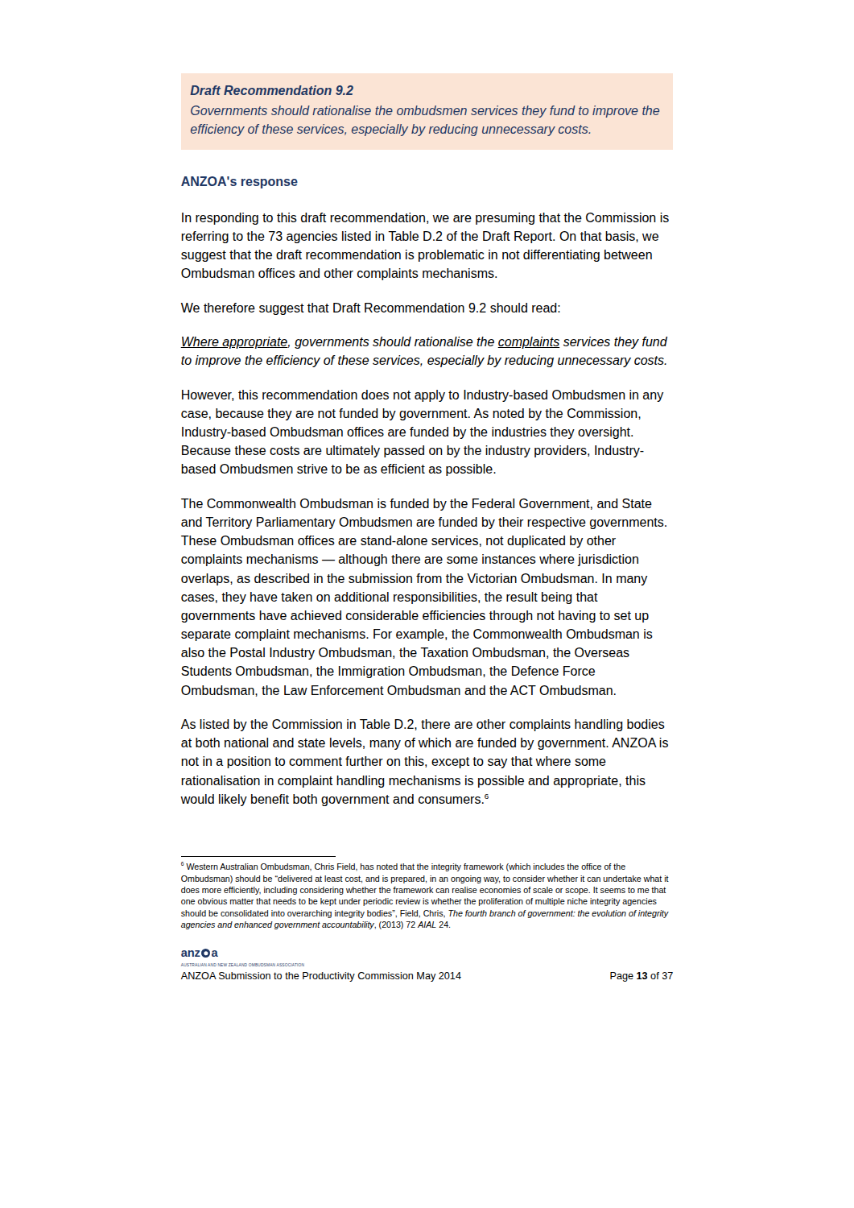Draft Recommendation 9.2
Governments should rationalise the ombudsmen services they fund to improve the efficiency of these services, especially by reducing unnecessary costs.
ANZOA's response
In responding to this draft recommendation, we are presuming that the Commission is referring to the 73 agencies listed in Table D.2 of the Draft Report. On that basis, we suggest that the draft recommendation is problematic in not differentiating between Ombudsman offices and other complaints mechanisms.
We therefore suggest that Draft Recommendation 9.2 should read:
Where appropriate, governments should rationalise the complaints services they fund to improve the efficiency of these services, especially by reducing unnecessary costs.
However, this recommendation does not apply to Industry-based Ombudsmen in any case, because they are not funded by government. As noted by the Commission, Industry-based Ombudsman offices are funded by the industries they oversight. Because these costs are ultimately passed on by the industry providers, Industry-based Ombudsmen strive to be as efficient as possible.
The Commonwealth Ombudsman is funded by the Federal Government, and State and Territory Parliamentary Ombudsmen are funded by their respective governments. These Ombudsman offices are stand-alone services, not duplicated by other complaints mechanisms — although there are some instances where jurisdiction overlaps, as described in the submission from the Victorian Ombudsman. In many cases, they have taken on additional responsibilities, the result being that governments have achieved considerable efficiencies through not having to set up separate complaint mechanisms. For example, the Commonwealth Ombudsman is also the Postal Industry Ombudsman, the Taxation Ombudsman, the Overseas Students Ombudsman, the Immigration Ombudsman, the Defence Force Ombudsman, the Law Enforcement Ombudsman and the ACT Ombudsman.
As listed by the Commission in Table D.2, there are other complaints handling bodies at both national and state levels, many of which are funded by government. ANZOA is not in a position to comment further on this, except to say that where some rationalisation in complaint handling mechanisms is possible and appropriate, this would likely benefit both government and consumers.6
6 Western Australian Ombudsman, Chris Field, has noted that the integrity framework (which includes the office of the Ombudsman) should be “delivered at least cost, and is prepared, in an ongoing way, to consider whether it can undertake what it does more efficiently, including considering whether the framework can realise economies of scale or scope. It seems to me that one obvious matter that needs to be kept under periodic review is whether the proliferation of multiple niche integrity agencies should be consolidated into overarching integrity bodies”, Field, Chris, The fourth branch of government: the evolution of integrity agencies and enhanced government accountability, (2013) 72 AIAL 24.
anz a
AUSTRALIAN AND NEW ZEALAND OMBUDSMAN ASSOCIATION
ANZOA Submission to the Productivity Commission May 2014 Page 13 of 37